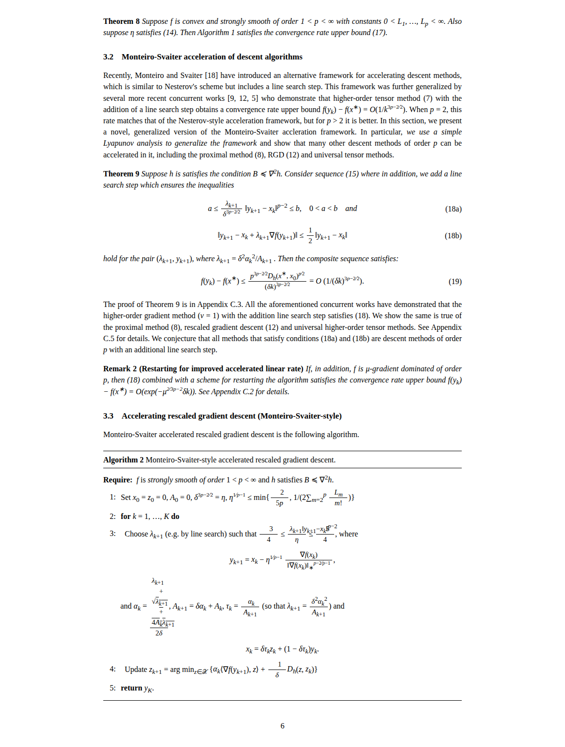Theorem 8 Suppose f is convex and strongly smooth of order 1 < p < ∞ with constants 0 < L1, …, Lp < ∞. Also suppose η satisfies (14). Then Algorithm 1 satisfies the convergence rate upper bound (17).
3.2 Monteiro-Svaiter acceleration of descent algorithms
Recently, Monteiro and Svaiter [18] have introduced an alternative framework for accelerating descent methods, which is similar to Nesterov's scheme but includes a line search step. This framework was further generalized by several more recent concurrent works [9, 12, 5] who demonstrate that higher-order tensor method (7) with the addition of a line search step obtains a convergence rate upper bound f(yk) − f(x∗) = O(1/k3p−2⁄2). When p = 2, this rate matches that of the Nesterov-style acceleration framework, but for p > 2 it is better. In this section, we present a novel, generalized version of the Monteiro-Svaiter accleration framework. In particular, we use a simple Lyapunov analysis to generalize the framework and show that many other descent methods of order p can be accelerated in it, including the proximal method (8), RGD (12) and universal tensor methods.
Theorem 9 Suppose h is satisfies the condition B ≼ ∇2h. Consider sequence (15) where in addition, we add a line search step which ensures the inequalities
a ≤ λk+1 δ3p−2⁄2 ‖yk+1 − xk‖p−2 ≤ b, 0 < a < b and (18a)
‖yk+1 − xk + λk+1∇f(yk+1)‖ ≤ 12‖yk+1 − xk‖ (18b)
hold for the pair (λk+1, yk+1), where λk+1 = δ2αk2/Ak+1 . Then the composite sequence satisfies:
f(yk) − f(x∗) ≤ p3p−2⁄2Dh(x∗, x0)p⁄2(δk)3p−2⁄2 = O (1/(δk)3p−2⁄2). (19)
The proof of Theorem 9 is in Appendix C.3. All the aforementioned concurrent works have demonstrated that the higher-order gradient method (ν = 1) with the addition line search step satisfies (18). We show the same is true of the proximal method (8), rescaled gradient descent (12) and universal higher-order tensor methods. See Appendix C.5 for details. We conjecture that all methods that satisfy conditions (18a) and (18b) are descent methods of order p with an additional line search step.
Remark 2 (Restarting for improved accelerated linear rate) If, in addition, f is μ-gradient dominated of order p, then (18) combined with a scheme for restarting the algorithm satisfies the convergence rate upper bound f(yk) − f(x∗) = O(exp(−μ2⁄3p−2δk)). See Appendix C.2 for details.
3.3 Accelerating rescaled gradient descent (Monteiro-Svaiter-style)
Monteiro-Svaiter accelerated rescaled gradient descent is the following algorithm.
Algorithm 2 Monteiro-Svaiter-style accelerated rescaled gradient descent.
Require: f is strongly smooth of order 1 < p < ∞ and h satisfies B ≼ ∇2h.
1: Set x0 = z0 = 0, A0 = 0, δ3p−2⁄2 = η, η1⁄p−1 ≤ min{25p, 1/(2∑m=2p Lm m!)}
2: for k = 1, …, K do
3: Choose λk+1 (e.g. by line search) such that 34 ≤ λk+1‖yk+1−xk‖p−2 η ≤ 54, where
yk+1 = xk − η1⁄p−1 ∇f(xk)‖∇f(xk)‖∗p−2⁄p−1,
and αk = λk+1 + √λk+1 + 4Ak λk+12δ, Ak+1 = δαk + Ak, τk = αk Ak+1 (so that λk+1 = δ2αk2 Ak+1) and
xk = δτkzk + (1 − δτk)yk.
4: Update zk+1 = arg minz∈𝒳 {αk⟨∇f(yk+1), z⟩ + 1 δ Dh(z, zk)}
5: return yK.
6